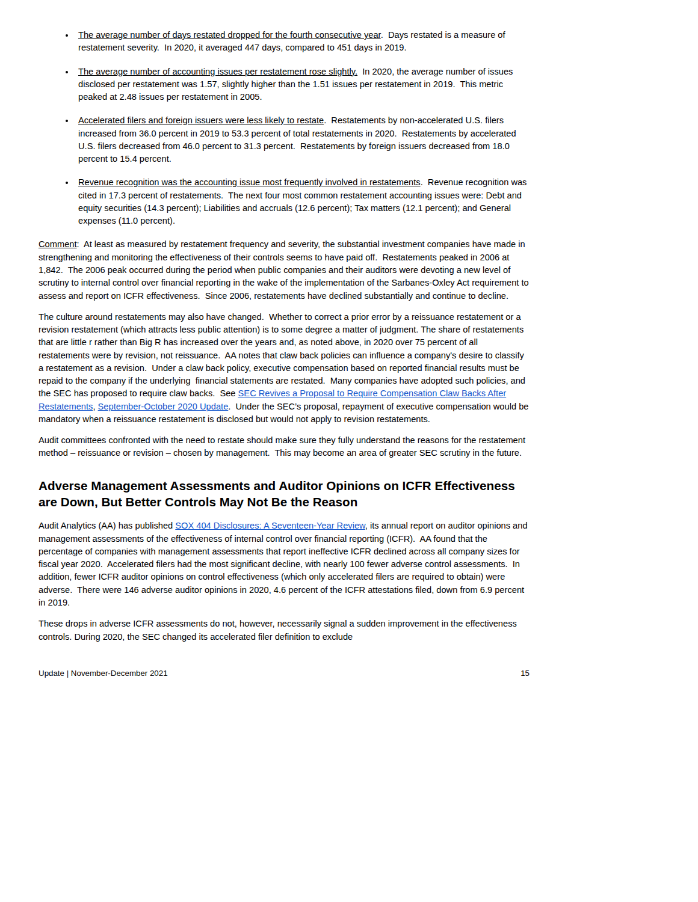The average number of days restated dropped for the fourth consecutive year. Days restated is a measure of restatement severity. In 2020, it averaged 447 days, compared to 451 days in 2019.
The average number of accounting issues per restatement rose slightly. In 2020, the average number of issues disclosed per restatement was 1.57, slightly higher than the 1.51 issues per restatement in 2019. This metric peaked at 2.48 issues per restatement in 2005.
Accelerated filers and foreign issuers were less likely to restate. Restatements by non-accelerated U.S. filers increased from 36.0 percent in 2019 to 53.3 percent of total restatements in 2020. Restatements by accelerated U.S. filers decreased from 46.0 percent to 31.3 percent. Restatements by foreign issuers decreased from 18.0 percent to 15.4 percent.
Revenue recognition was the accounting issue most frequently involved in restatements. Revenue recognition was cited in 17.3 percent of restatements. The next four most common restatement accounting issues were: Debt and equity securities (14.3 percent); Liabilities and accruals (12.6 percent); Tax matters (12.1 percent); and General expenses (11.0 percent).
Comment: At least as measured by restatement frequency and severity, the substantial investment companies have made in strengthening and monitoring the effectiveness of their controls seems to have paid off. Restatements peaked in 2006 at 1,842. The 2006 peak occurred during the period when public companies and their auditors were devoting a new level of scrutiny to internal control over financial reporting in the wake of the implementation of the Sarbanes-Oxley Act requirement to assess and report on ICFR effectiveness. Since 2006, restatements have declined substantially and continue to decline.
The culture around restatements may also have changed. Whether to correct a prior error by a reissuance restatement or a revision restatement (which attracts less public attention) is to some degree a matter of judgment. The share of restatements that are little r rather than Big R has increased over the years and, as noted above, in 2020 over 75 percent of all restatements were by revision, not reissuance. AA notes that claw back policies can influence a company's desire to classify a restatement as a revision. Under a claw back policy, executive compensation based on reported financial results must be repaid to the company if the underlying financial statements are restated. Many companies have adopted such policies, and the SEC has proposed to require claw backs. See SEC Revives a Proposal to Require Compensation Claw Backs After Restatements, September-October 2020 Update. Under the SEC’s proposal, repayment of executive compensation would be mandatory when a reissuance restatement is disclosed but would not apply to revision restatements.
Audit committees confronted with the need to restate should make sure they fully understand the reasons for the restatement method – reissuance or revision – chosen by management. This may become an area of greater SEC scrutiny in the future.
Adverse Management Assessments and Auditor Opinions on ICFR Effectiveness are Down, But Better Controls May Not Be the Reason
Audit Analytics (AA) has published SOX 404 Disclosures: A Seventeen-Year Review, its annual report on auditor opinions and management assessments of the effectiveness of internal control over financial reporting (ICFR). AA found that the percentage of companies with management assessments that report ineffective ICFR declined across all company sizes for fiscal year 2020. Accelerated filers had the most significant decline, with nearly 100 fewer adverse control assessments. In addition, fewer ICFR auditor opinions on control effectiveness (which only accelerated filers are required to obtain) were adverse. There were 146 adverse auditor opinions in 2020, 4.6 percent of the ICFR attestations filed, down from 6.9 percent in 2019.
These drops in adverse ICFR assessments do not, however, necessarily signal a sudden improvement in the effectiveness controls. During 2020, the SEC changed its accelerated filer definition to exclude
Update | November-December 2021 15